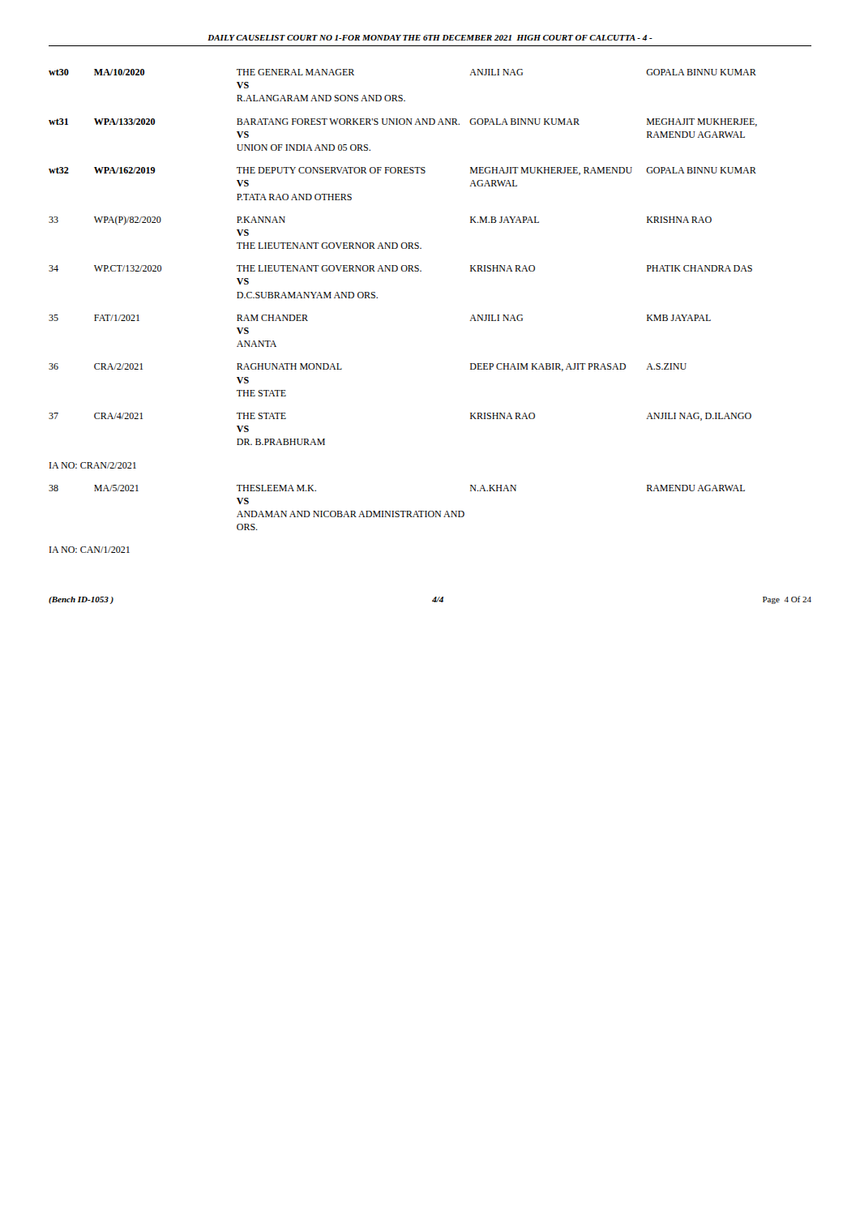DAILY CAUSELIST COURT NO 1-FOR MONDAY THE 6TH DECEMBER 2021 HIGH COURT OF CALCUTTA - 4 -
| wt30 | MA/10/2020 | THE GENERAL MANAGER VS R.ALANGARAM AND SONS AND ORS. | ANJILI NAG | GOPALA BINNU KUMAR |
| wt31 | WPA/133/2020 | BARATANG FOREST WORKER'S UNION AND ANR. VS UNION OF INDIA AND 05 ORS. | GOPALA BINNU KUMAR | MEGHAJIT MUKHERJEE, RAMENDU AGARWAL |
| wt32 | WPA/162/2019 | THE DEPUTY CONSERVATOR OF FORESTS VS P.TATA RAO AND OTHERS | MEGHAJIT MUKHERJEE, RAMENDU AGARWAL | GOPALA BINNU KUMAR |
| 33 | WPA(P)/82/2020 | P.KANNAN VS THE LIEUTENANT GOVERNOR AND ORS. | K.M.B JAYAPAL | KRISHNA RAO |
| 34 | WP.CT/132/2020 | THE LIEUTENANT GOVERNOR AND ORS. VS D.C.SUBRAMANYAM AND ORS. | KRISHNA RAO | PHATIK CHANDRA DAS |
| 35 | FAT/1/2021 | RAM CHANDER VS ANANTA | ANJILI NAG | KMB JAYAPAL |
| 36 | CRA/2/2021 | RAGHUNATH MONDAL VS THE STATE | DEEP CHAIM KABIR, AJIT PRASAD | A.S.ZINU |
| 37 | CRA/4/2021 | THE STATE VS DR. B.PRABHURAM | KRISHNA RAO | ANJILI NAG, D.ILANGO |
| IA NO: CRAN/2/2021 |
| 38 | MA/5/2021 | THESLEEMA M.K. VS ANDAMAN AND NICOBAR ADMINISTRATION AND ORS. | N.A.KHAN | RAMENDU AGARWAL |
| IA NO: CAN/1/2021 |
(Bench ID-1053 )
4/4
Page 4 Of 24